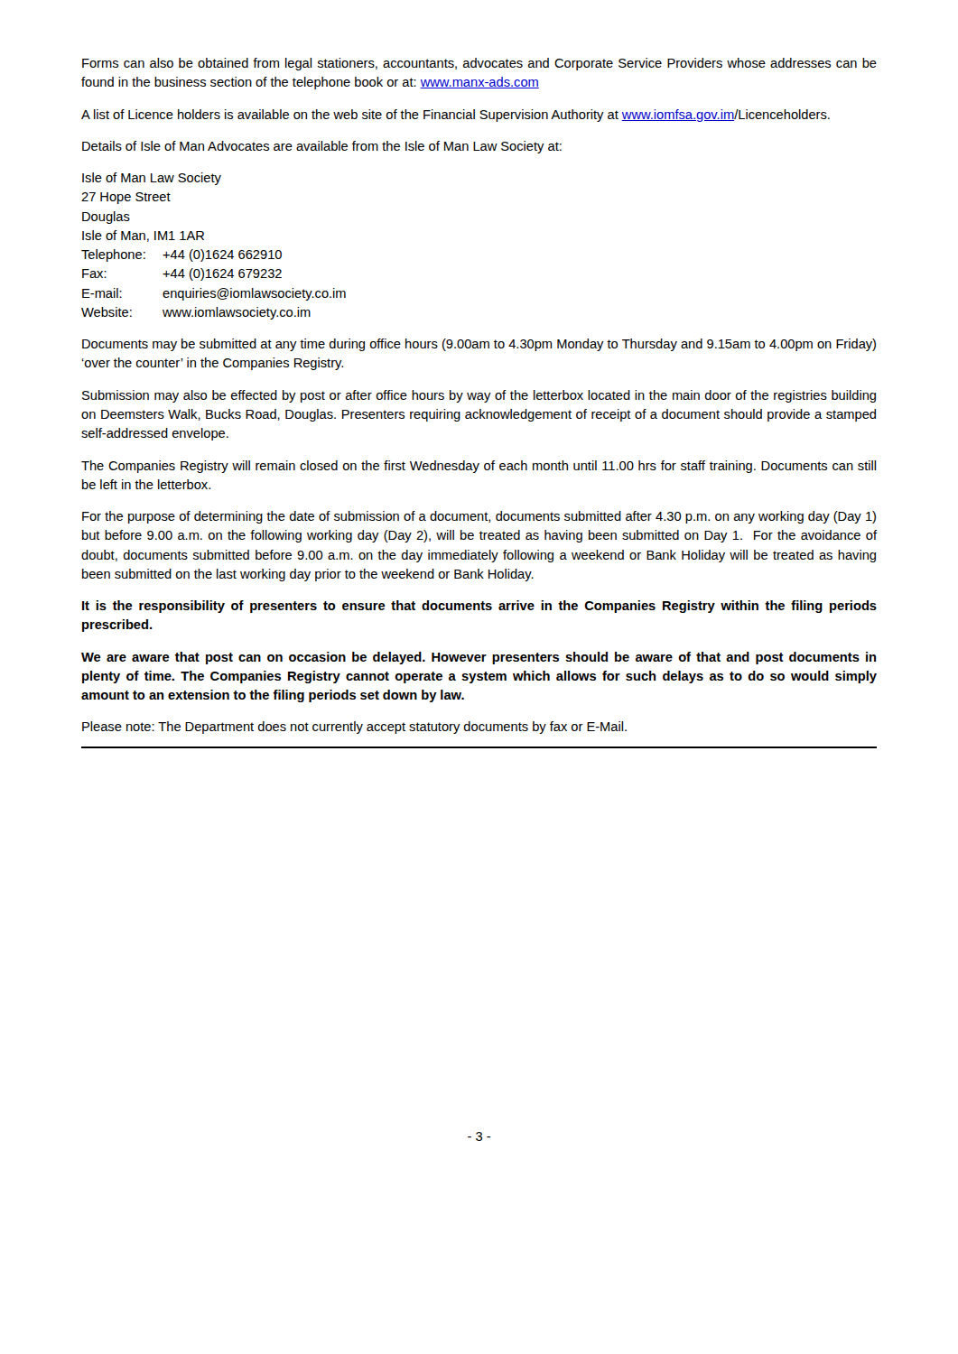Forms can also be obtained from legal stationers, accountants, advocates and Corporate Service Providers whose addresses can be found in the business section of the telephone book or at: www.manx-ads.com
A list of Licence holders is available on the web site of the Financial Supervision Authority at www.iomfsa.gov.im/Licenceholders.
Details of Isle of Man Advocates are available from the Isle of Man Law Society at:
Isle of Man Law Society 27 Hope Street Douglas Isle of Man, IM1 1AR Telephone:+44 (0)1624 662910 Fax:+44 (0)1624 679232 E-mail: enquiries@iomlawsociety.co.im Website: www.iomlawsociety.co.im
Documents may be submitted at any time during office hours (9.00am to 4.30pm Monday to Thursday and 9.15am to 4.00pm on Friday) ‘over the counter’ in the Companies Registry.
Submission may also be effected by post or after office hours by way of the letterbox located in the main door of the registries building on Deemsters Walk, Bucks Road, Douglas. Presenters requiring acknowledgement of receipt of a document should provide a stamped self-addressed envelope.
The Companies Registry will remain closed on the first Wednesday of each month until 11.00 hrs for staff training. Documents can still be left in the letterbox.
For the purpose of determining the date of submission of a document, documents submitted after 4.30 p.m. on any working day (Day 1) but before 9.00 a.m. on the following working day (Day 2), will be treated as having been submitted on Day 1. For the avoidance of doubt, documents submitted before 9.00 a.m. on the day immediately following a weekend or Bank Holiday will be treated as having been submitted on the last working day prior to the weekend or Bank Holiday.
It is the responsibility of presenters to ensure that documents arrive in the Companies Registry within the filing periods prescribed.
We are aware that post can on occasion be delayed. However presenters should be aware of that and post documents in plenty of time. The Companies Registry cannot operate a system which allows for such delays as to do so would simply amount to an extension to the filing periods set down by law.
Please note: The Department does not currently accept statutory documents by fax or E-Mail.
- 3 -